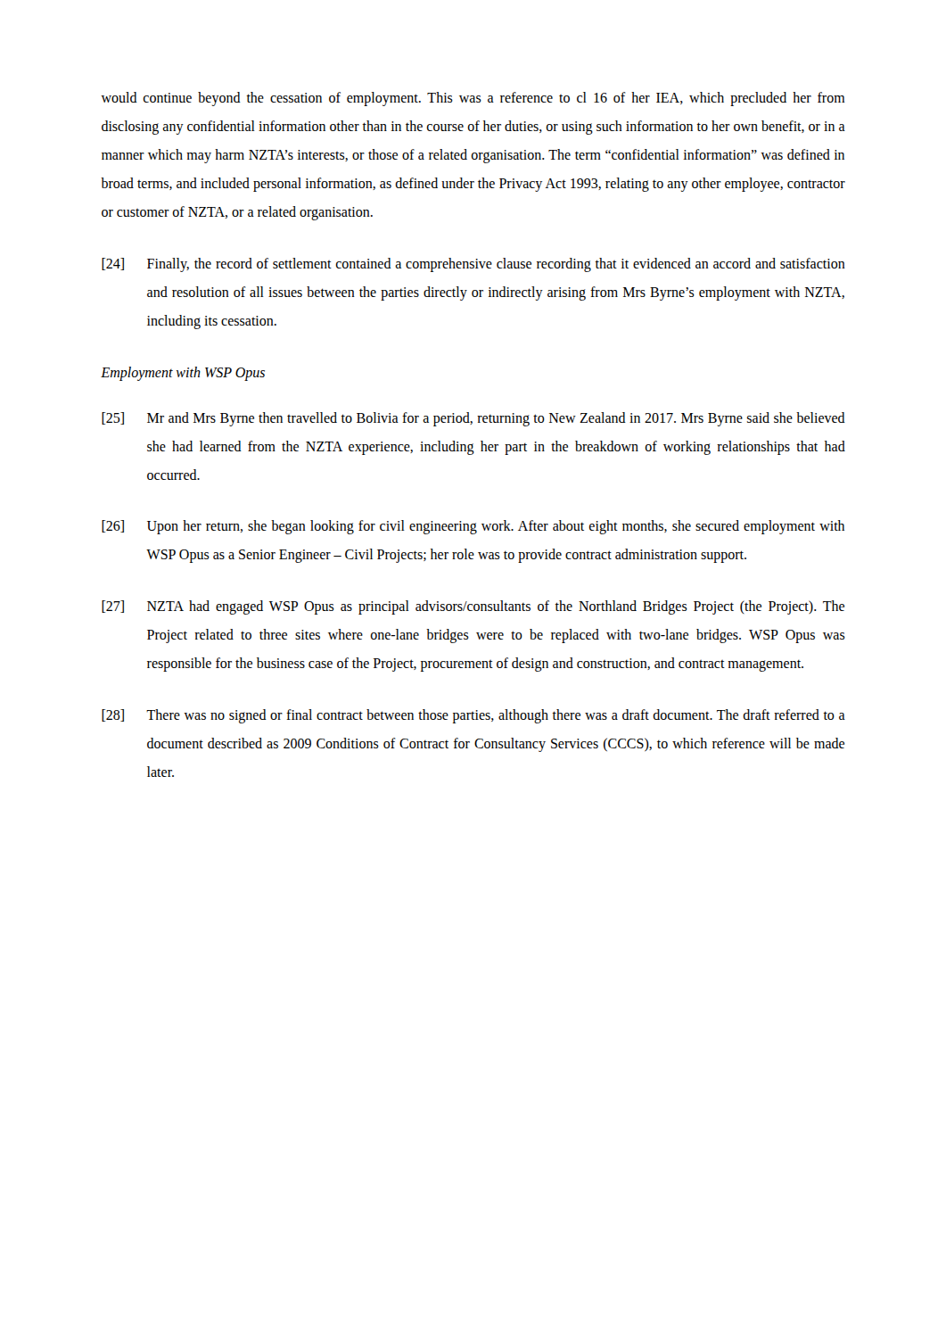would continue beyond the cessation of employment. This was a reference to cl 16 of her IEA, which precluded her from disclosing any confidential information other than in the course of her duties, or using such information to her own benefit, or in a manner which may harm NZTA’s interests, or those of a related organisation. The term “confidential information” was defined in broad terms, and included personal information, as defined under the Privacy Act 1993, relating to any other employee, contractor or customer of NZTA, or a related organisation.
[24] Finally, the record of settlement contained a comprehensive clause recording that it evidenced an accord and satisfaction and resolution of all issues between the parties directly or indirectly arising from Mrs Byrne’s employment with NZTA, including its cessation.
Employment with WSP Opus
[25] Mr and Mrs Byrne then travelled to Bolivia for a period, returning to New Zealand in 2017. Mrs Byrne said she believed she had learned from the NZTA experience, including her part in the breakdown of working relationships that had occurred.
[26] Upon her return, she began looking for civil engineering work. After about eight months, she secured employment with WSP Opus as a Senior Engineer – Civil Projects; her role was to provide contract administration support.
[27] NZTA had engaged WSP Opus as principal advisors/consultants of the Northland Bridges Project (the Project). The Project related to three sites where one-lane bridges were to be replaced with two-lane bridges. WSP Opus was responsible for the business case of the Project, procurement of design and construction, and contract management.
[28] There was no signed or final contract between those parties, although there was a draft document. The draft referred to a document described as 2009 Conditions of Contract for Consultancy Services (CCCS), to which reference will be made later.